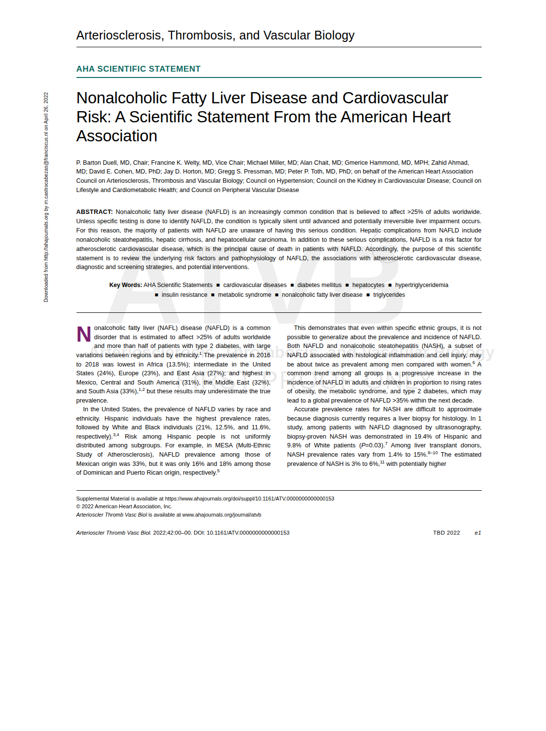ATVB
Arteriosclerosis, Thrombosis, and Vascular Biology
FIRST PROOF ONLY
American
Heart
Association
Downloaded from http://ahajournals.org by m.castrocabezas@franciscus.nl on April 26, 2022
Arteriosclerosis, Thrombosis, and Vascular Biology
AHA SCIENTIFIC STATEMENT
Nonalcoholic Fatty Liver Disease and Cardiovascular Risk: A Scientific Statement From the American Heart Association
P. Barton Duell, MD, Chair; Francine K. Welty, MD, Vice Chair; Michael Miller, MD; Alan Chait, MD; Gmerice Hammond, MD, MPH; Zahid Ahmad, MD; David E. Cohen, MD, PhD; Jay D. Horton, MD; Gregg S. Pressman, MD; Peter P. Toth, MD, PhD; on behalf of the American Heart Association Council on Arteriosclerosis, Thrombosis and Vascular Biology; Council on Hypertension; Council on the Kidney in Cardiovascular Disease; Council on Lifestyle and Cardiometabolic Health; and Council on Peripheral Vascular Disease
ABSTRACT: Nonalcoholic fatty liver disease (NAFLD) is an increasingly common condition that is believed to affect >25% of adults worldwide. Unless specific testing is done to identify NAFLD, the condition is typically silent until advanced and potentially irreversible liver impairment occurs. For this reason, the majority of patients with NAFLD are unaware of having this serious condition. Hepatic complications from NAFLD include nonalcoholic steatohepatitis, hepatic cirrhosis, and hepatocellular carcinoma. In addition to these serious complications, NAFLD is a risk factor for atherosclerotic cardiovascular disease, which is the principal cause of death in patients with NAFLD. Accordingly, the purpose of this scientific statement is to review the underlying risk factors and pathophysiology of NAFLD, the associations with atherosclerotic cardiovascular disease, diagnostic and screening strategies, and potential interventions.
Key Words: AHA Scientific Statements ■ cardiovascular diseases ■ diabetes mellitus ■ hepatocytes ■ hypertriglyceridemia
■ insulin resistance ■ metabolic syndrome ■ nonalcoholic fatty liver disease ■ triglycerides
Nonalcoholic fatty liver (NAFL) disease (NAFLD) is a common disorder that is estimated to affect >25% of adults worldwide and more than half of patients with type 2 diabetes, with large variations between regions and by ethnicity.1 The prevalence in 2016 to 2018 was lowest in Africa (13.5%); intermediate in the United States (24%), Europe (23%), and East Asia (27%); and highest in Mexico, Central and South America (31%), the Middle East (32%), and South Asia (33%),1,2 but these results may underestimate the true prevalence.
In the United States, the prevalence of NAFLD varies by race and ethnicity. Hispanic individuals have the highest prevalence rates, followed by White and Black individuals (21%, 12.5%, and 11.6%, respectively).3,4 Risk among Hispanic people is not uniformly distributed among subgroups. For example, in MESA (Multi-Ethnic Study of Atherosclerosis), NAFLD prevalence among those of Mexican origin was 33%, but it was only 16% and 18% among those of Dominican and Puerto Rican origin, respectively.5
This demonstrates that even within specific ethnic groups, it is not possible to generalize about the prevalence and incidence of NAFLD. Both NAFLD and nonalcoholic steatohepatitis (NASH), a subset of NAFLD associated with histological inflammation and cell injury, may be about twice as prevalent among men compared with women.6 A common trend among all groups is a progressive increase in the incidence of NAFLD in adults and children in proportion to rising rates of obesity, the metabolic syndrome, and type 2 diabetes, which may lead to a global prevalence of NAFLD >35% within the next decade.
Accurate prevalence rates for NASH are difficult to approximate because diagnosis currently requires a liver biopsy for histology. In 1 study, among patients with NAFLD diagnosed by ultrasonography, biopsy-proven NASH was demonstrated in 19.4% of Hispanic and 9.8% of White patients (P=0.03).7 Among liver transplant donors, NASH prevalence rates vary from 1.4% to 15%.8–10 The estimated prevalence of NASH is 3% to 6%,11 with potentially higher
Supplemental Material is available at https://www.ahajournals.org/doi/suppl/10.1161/ATV.0000000000000153
© 2022 American Heart Association, Inc.
Arterioscler Thromb Vasc Biol is available at www.ahajournals.org/journal/atvb
Arterioscler Thromb Vasc Biol. 2022;42:00–00. DOI: 10.1161/ATV.0000000000000153
TBD 2022 e1